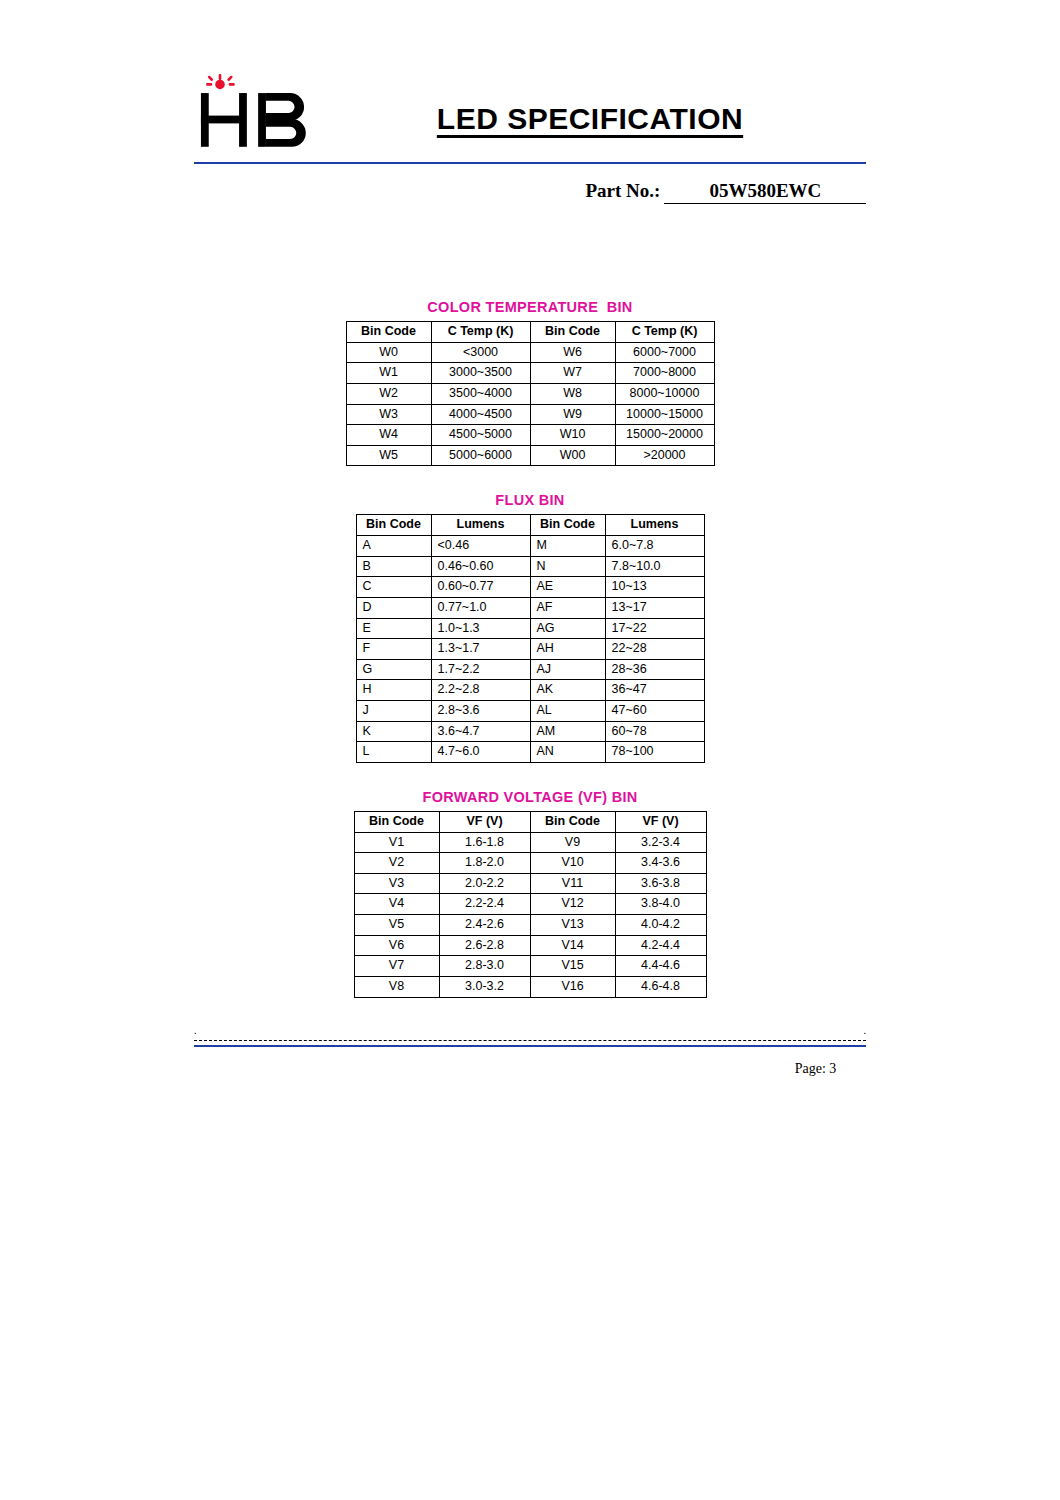LED SPECIFICATION
Part No.: 05W580EWC
COLOR TEMPERATURE BIN
| Bin Code | C Temp (K) | Bin Code | C Temp (K) |
| --- | --- | --- | --- |
| W0 | <3000 | W6 | 6000~7000 |
| W1 | 3000~3500 | W7 | 7000~8000 |
| W2 | 3500~4000 | W8 | 8000~10000 |
| W3 | 4000~4500 | W9 | 10000~15000 |
| W4 | 4500~5000 | W10 | 15000~20000 |
| W5 | 5000~6000 | W00 | >20000 |
FLUX BIN
| Bin Code | Lumens | Bin Code | Lumens |
| --- | --- | --- | --- |
| A | <0.46 | M | 6.0~7.8 |
| B | 0.46~0.60 | N | 7.8~10.0 |
| C | 0.60~0.77 | AE | 10~13 |
| D | 0.77~1.0 | AF | 13~17 |
| E | 1.0~1.3 | AG | 17~22 |
| F | 1.3~1.7 | AH | 22~28 |
| G | 1.7~2.2 | AJ | 28~36 |
| H | 2.2~2.8 | AK | 36~47 |
| J | 2.8~3.6 | AL | 47~60 |
| K | 3.6~4.7 | AM | 60~78 |
| L | 4.7~6.0 | AN | 78~100 |
FORWARD VOLTAGE (VF) BIN
| Bin Code | VF (V) | Bin Code | VF (V) |
| --- | --- | --- | --- |
| V1 | 1.6-1.8 | V9 | 3.2-3.4 |
| V2 | 1.8-2.0 | V10 | 3.4-3.6 |
| V3 | 2.0-2.2 | V11 | 3.6-3.8 |
| V4 | 2.2-2.4 | V12 | 3.8-4.0 |
| V5 | 2.4-2.6 | V13 | 4.0-4.2 |
| V6 | 2.6-2.8 | V14 | 4.2-4.4 |
| V7 | 2.8-3.0 | V15 | 4.4-4.6 |
| V8 | 3.0-3.2 | V16 | 4.6-4.8 |
. .
Page: 3